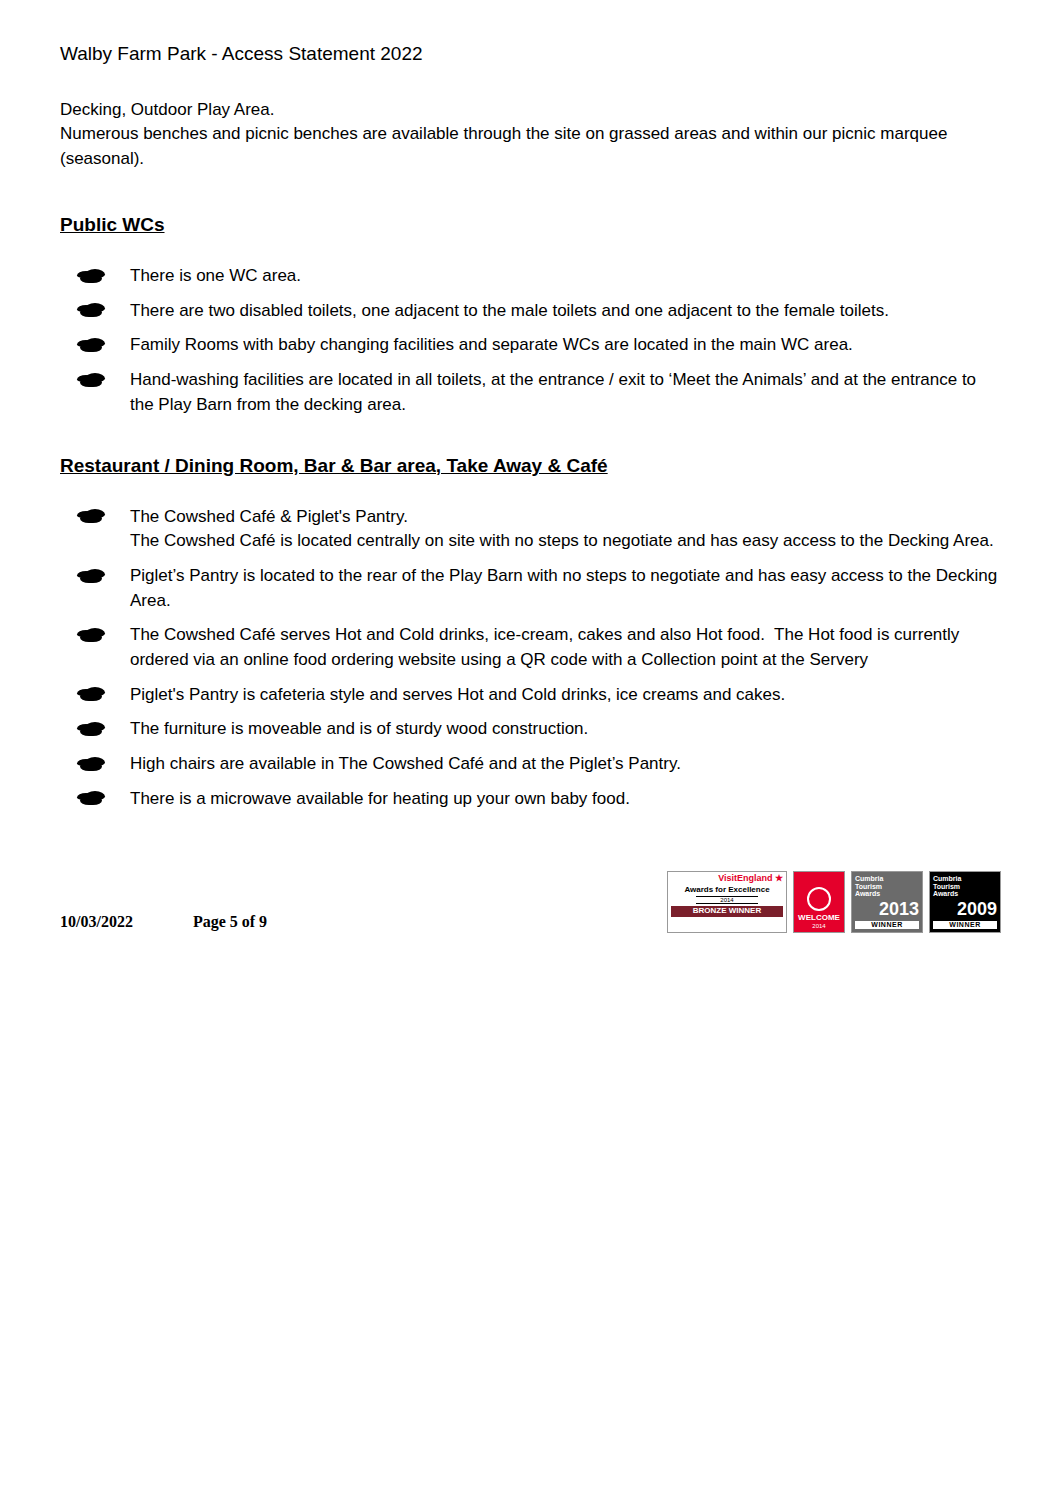Walby Farm Park - Access Statement 2022
Decking, Outdoor Play Area.
Numerous benches and picnic benches are available through the site on grassed areas and within our picnic marquee (seasonal).
Public WCs
There is one WC area.
There are two disabled toilets, one adjacent to the male toilets and one adjacent to the female toilets.
Family Rooms with baby changing facilities and separate WCs are located in the main WC area.
Hand-washing facilities are located in all toilets, at the entrance / exit to ‘Meet the Animals’ and at the entrance to the Play Barn from the decking area.
Restaurant / Dining Room, Bar & Bar area, Take Away & Café
The Cowshed Café & Piglet's Pantry. The Cowshed Café is located centrally on site with no steps to negotiate and has easy access to the Decking Area.
Piglet’s Pantry is located to the rear of the Play Barn with no steps to negotiate and has easy access to the Decking Area.
The Cowshed Café serves Hot and Cold drinks, ice-cream, cakes and also Hot food. The Hot food is currently ordered via an online food ordering website using a QR code with a Collection point at the Servery
Piglet's Pantry is cafeteria style and serves Hot and Cold drinks, ice creams and cakes.
The furniture is moveable and is of sturdy wood construction.
High chairs are available in The Cowshed Café and at the Piglet’s Pantry.
There is a microwave available for heating up your own baby food.
10/03/2022 Page 5 of 9
VisitEngland ★
Awards for Excellence
2014
BRONZE WINNER
WELCOME
2014
Cumbria
Tourism
Awards
2013
WINNER
Cumbria
Tourism
Awards
2009
WINNER